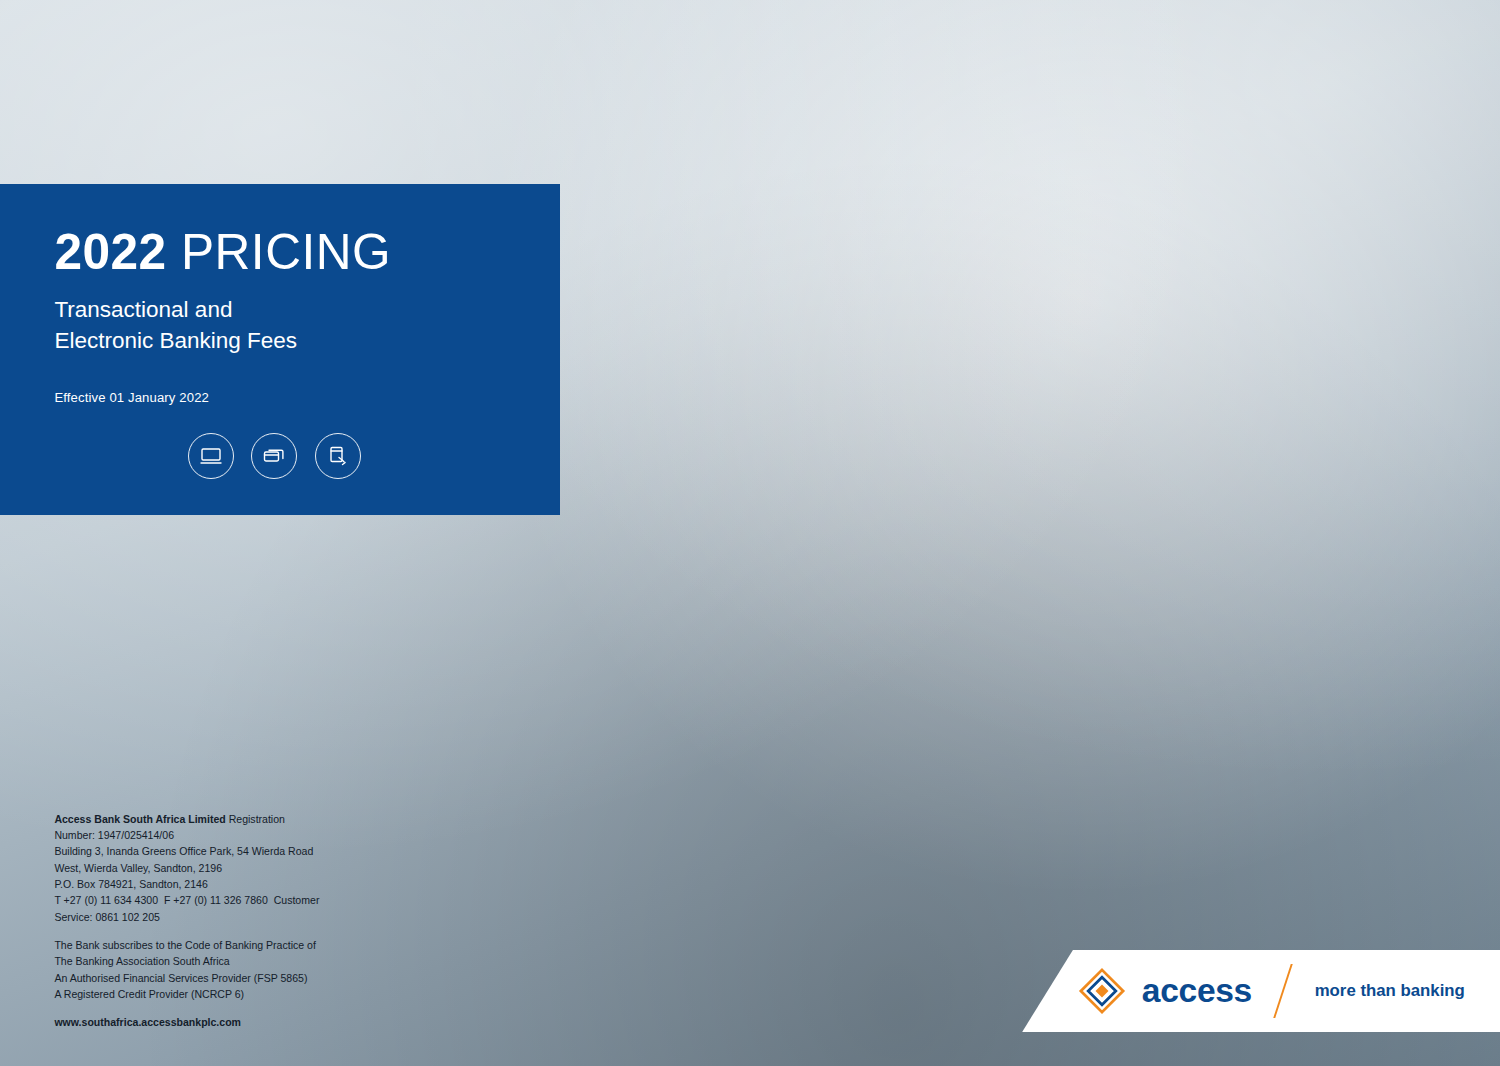2022 PRICING
Transactional and Electronic Banking Fees
Effective 01 January 2022
Access Bank South Africa Limited Registration Number: 1947/025414/06
Building 3, Inanda Greens Office Park, 54 Wierda Road West, Wierda Valley, Sandton, 2196
P.O. Box 784921, Sandton, 2146
T +27 (0) 11 634 4300 F +27 (0) 11 326 7860 Customer Service: 0861 102 205
The Bank subscribes to the Code of Banking Practice of The Banking Association South Africa
An Authorised Financial Services Provider (FSP 5865)
A Registered Credit Provider (NCRCP 6)
www.southafrica.accessbankplc.com
access
more than banking